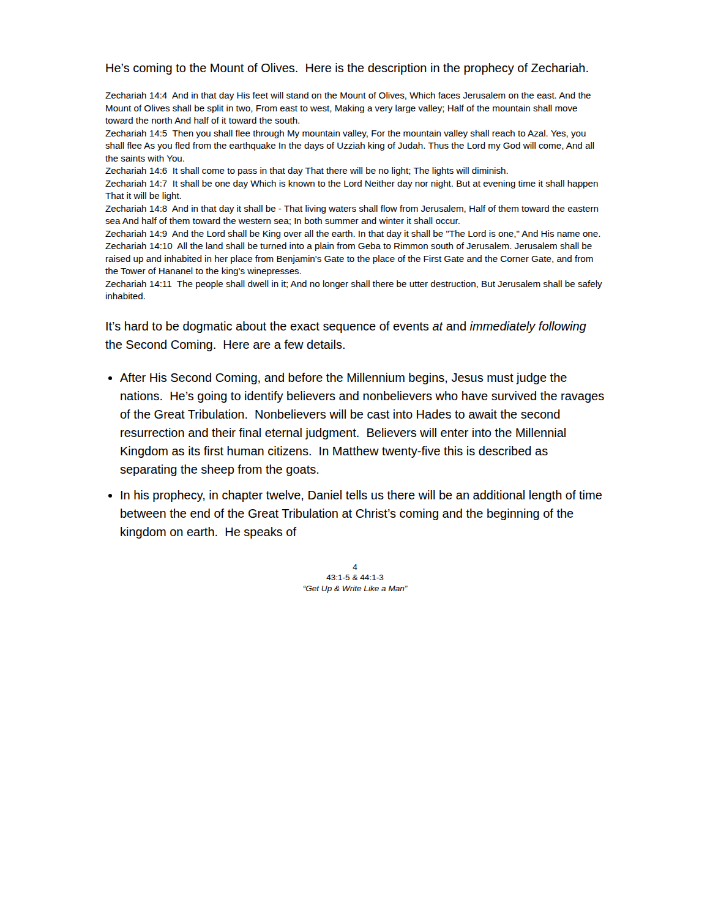He’s coming to the Mount of Olives. Here is the description in the prophecy of Zechariah.
Zechariah 14:4 And in that day His feet will stand on the Mount of Olives, Which faces Jerusalem on the east. And the Mount of Olives shall be split in two, From east to west, Making a very large valley; Half of the mountain shall move toward the north And half of it toward the south.
Zechariah 14:5 Then you shall flee through My mountain valley, For the mountain valley shall reach to Azal. Yes, you shall flee As you fled from the earthquake In the days of Uzziah king of Judah. Thus the Lord my God will come, And all the saints with You.
Zechariah 14:6 It shall come to pass in that day That there will be no light; The lights will diminish.
Zechariah 14:7 It shall be one day Which is known to the Lord Neither day nor night. But at evening time it shall happen That it will be light.
Zechariah 14:8 And in that day it shall be - That living waters shall flow from Jerusalem, Half of them toward the eastern sea And half of them toward the western sea; In both summer and winter it shall occur.
Zechariah 14:9 And the Lord shall be King over all the earth. In that day it shall be "The Lord is one," And His name one.
Zechariah 14:10 All the land shall be turned into a plain from Geba to Rimmon south of Jerusalem. Jerusalem shall be raised up and inhabited in her place from Benjamin's Gate to the place of the First Gate and the Corner Gate, and from the Tower of Hananel to the king's winepresses.
Zechariah 14:11 The people shall dwell in it; And no longer shall there be utter destruction, But Jerusalem shall be safely inhabited.
It’s hard to be dogmatic about the exact sequence of events at and immediately following the Second Coming. Here are a few details.
After His Second Coming, and before the Millennium begins, Jesus must judge the nations. He’s going to identify believers and nonbelievers who have survived the ravages of the Great Tribulation. Nonbelievers will be cast into Hades to await the second resurrection and their final eternal judgment. Believers will enter into the Millennial Kingdom as its first human citizens. In Matthew twenty-five this is described as separating the sheep from the goats.
In his prophecy, in chapter twelve, Daniel tells us there will be an additional length of time between the end of the Great Tribulation at Christ’s coming and the beginning of the kingdom on earth. He speaks of
4
43:1-5 & 44:1-3
“Get Up & Write Like a Man”